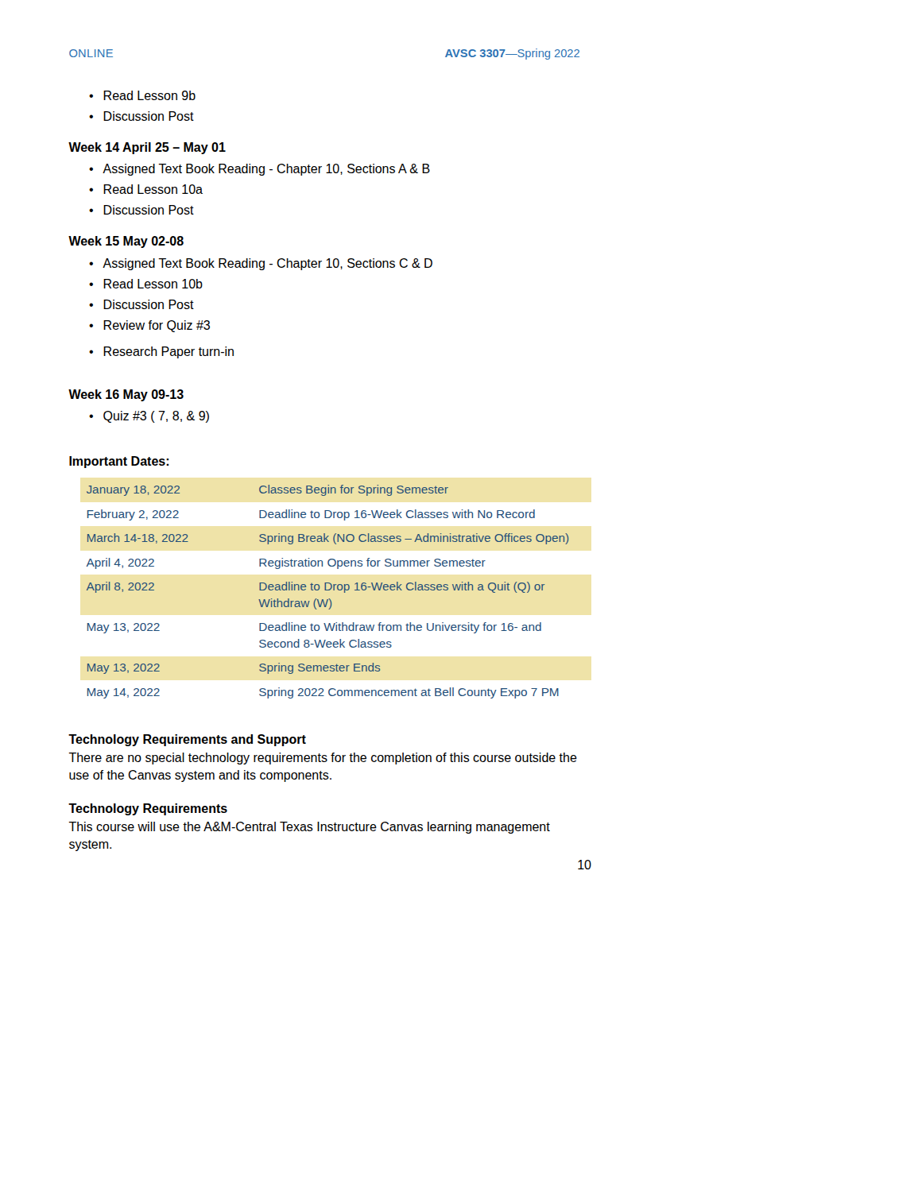ONLINE
AVSC 3307—Spring 2022
Read Lesson 9b
Discussion Post
Week 14 April 25 – May 01
Assigned Text Book Reading - Chapter 10, Sections A & B
Read Lesson 10a
Discussion Post
Week 15 May 02-08
Assigned Text Book Reading - Chapter 10, Sections C & D
Read Lesson 10b
Discussion Post
Review for Quiz #3
Research Paper turn-in
Week 16 May 09-13
Quiz #3 ( 7, 8, & 9)
Important Dates:
| January 18, 2022 | Classes Begin for Spring Semester |
| February 2, 2022 | Deadline to Drop 16-Week Classes with No Record |
| March 14-18, 2022 | Spring Break (NO Classes – Administrative Offices Open) |
| April 4, 2022 | Registration Opens for Summer Semester |
| April 8, 2022 | Deadline to Drop 16-Week Classes with a Quit (Q) or Withdraw (W) |
| May 13, 2022 | Deadline to Withdraw from the University for 16- and Second 8-Week Classes |
| May 13, 2022 | Spring Semester Ends |
| May 14, 2022 | Spring 2022 Commencement at Bell County Expo 7 PM |
Technology Requirements and Support
There are no special technology requirements for the completion of this course outside the use of the Canvas system and its components.
Technology Requirements
This course will use the A&M-Central Texas Instructure Canvas learning management system.
10